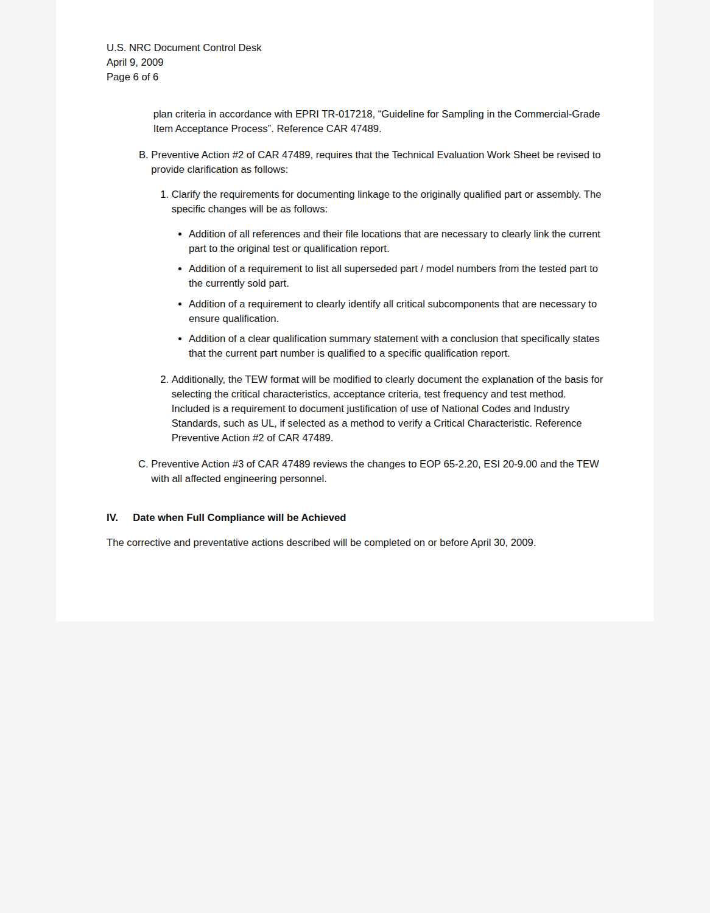U.S. NRC Document Control Desk
April 9, 2009
Page 6 of 6
plan criteria in accordance with EPRI TR-017218, “Guideline for Sampling in the Commercial-Grade Item Acceptance Process”. Reference CAR 47489.
Preventive Action #2 of CAR 47489, requires that the Technical Evaluation Work Sheet be revised to provide clarification as follows:
Clarify the requirements for documenting linkage to the originally qualified part or assembly. The specific changes will be as follows:
Addition of all references and their file locations that are necessary to clearly link the current part to the original test or qualification report.
Addition of a requirement to list all superseded part / model numbers from the tested part to the currently sold part.
Addition of a requirement to clearly identify all critical subcomponents that are necessary to ensure qualification.
Addition of a clear qualification summary statement with a conclusion that specifically states that the current part number is qualified to a specific qualification report.
Additionally, the TEW format will be modified to clearly document the explanation of the basis for selecting the critical characteristics, acceptance criteria, test frequency and test method. Included is a requirement to document justification of use of National Codes and Industry Standards, such as UL, if selected as a method to verify a Critical Characteristic. Reference Preventive Action #2 of CAR 47489.
Preventive Action #3 of CAR 47489 reviews the changes to EOP 65-2.20, ESI 20-9.00 and the TEW with all affected engineering personnel.
IV. Date when Full Compliance will be Achieved
The corrective and preventative actions described will be completed on or before April 30, 2009.